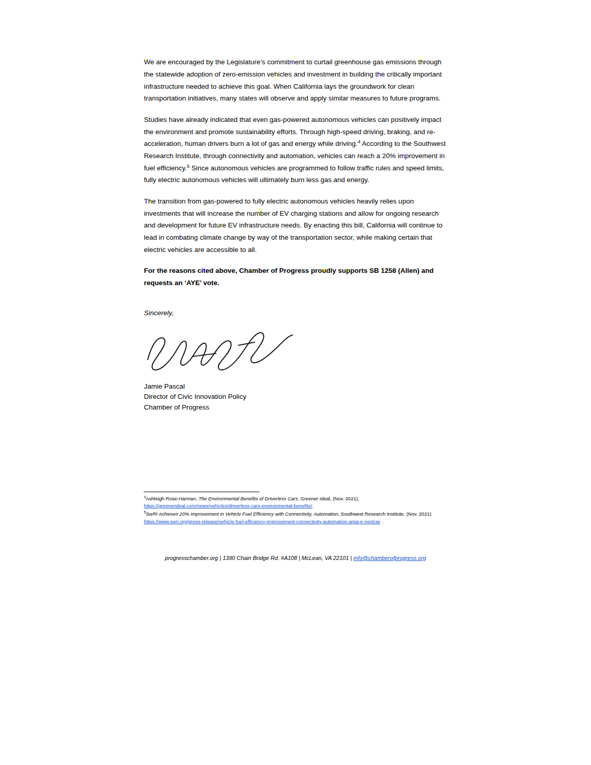We are encouraged by the Legislature’s commitment to curtail greenhouse gas emissions through the statewide adoption of zero-emission vehicles and investment in building the critically important infrastructure needed to achieve this goal. When California lays the groundwork for clean transportation initiatives, many states will observe and apply similar measures to future programs.
Studies have already indicated that even gas-powered autonomous vehicles can positively impact the environment and promote sustainability efforts. Through high-speed driving, braking, and re-acceleration, human drivers burn a lot of gas and energy while driving.4 According to the Southwest Research Institute, through connectivity and automation, vehicles can reach a 20% improvement in fuel efficiency.5 Since autonomous vehicles are programmed to follow traffic rules and speed limits, fully electric autonomous vehicles will ultimately burn less gas and energy.
The transition from gas-powered to fully electric autonomous vehicles heavily relies upon investments that will increase the number of EV charging stations and allow for ongoing research and development for future EV infrastructure needs. By enacting this bill, California will continue to lead in combating climate change by way of the transportation sector, while making certain that electric vehicles are accessible to all.
For the reasons cited above, Chamber of Progress proudly supports SB 1258 (Allen) and requests an ‘AYE’ vote.
Sincerely,
Jamie Pascal
Director of Civic Innovation Policy
Chamber of Progress
4Ashleigh Rose-Harman, The Environmental Benefits of Driverless Cars, Greener Ideal, (Nov. 2021),
https://greenerideal.com/news/vehicles/driverless-cars-environmental-benefits/.
5SwRI Achieves 20% Improvement in Vehicle Fuel Efficiency with Connectivity, Automation, Southwest Research Institute, (Nov. 2021)
https://www.swri.org/press-release/vehicle-fuel-efficiency-improvement-connectivity-automation-arpa-e-nextcar .
progresschamber.org | 1390 Chain Bridge Rd. #A108 | McLean, VA 22101 | info@chamberofprogress.org